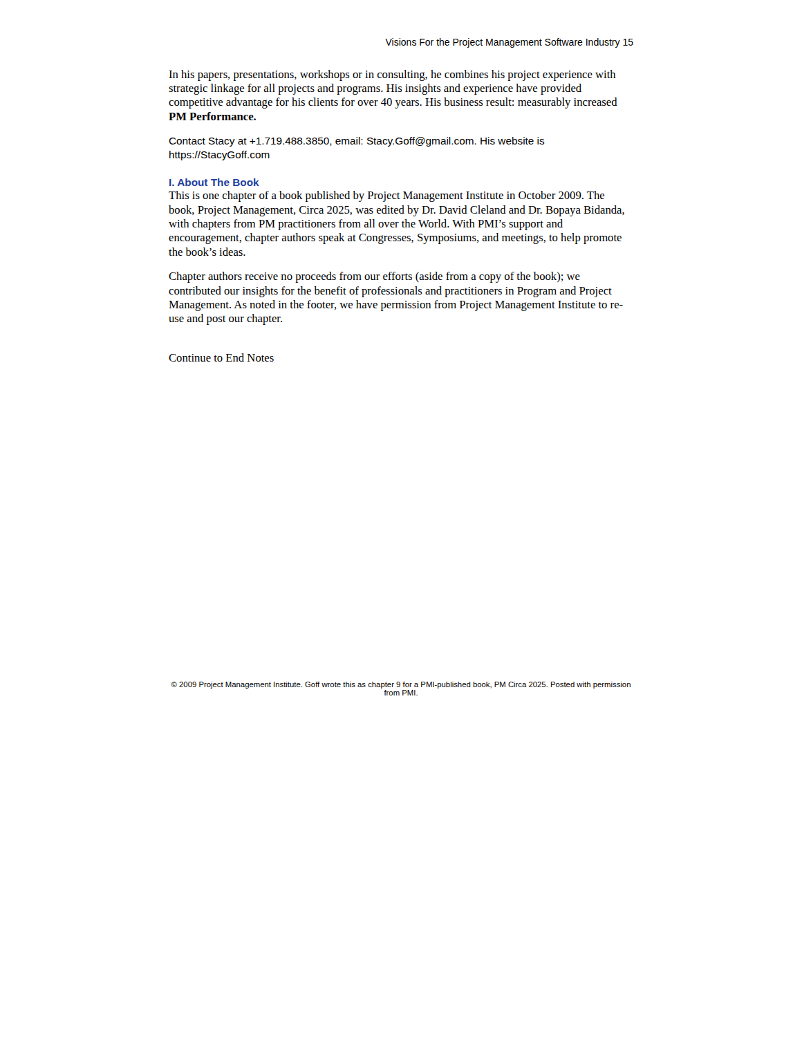Visions For the Project Management Software Industry 15
In his papers, presentations, workshops or in consulting, he combines his project experience with strategic linkage for all projects and programs. His insights and experience have provided competitive advantage for his clients for over 40 years. His business result: measurably increased PM Performance.
Contact Stacy at +1.719.488.3850, email: Stacy.Goff@gmail.com. His website is https://StacyGoff.com
I. About The Book
This is one chapter of a book published by Project Management Institute in October 2009. The book, Project Management, Circa 2025, was edited by Dr. David Cleland and Dr. Bopaya Bidanda, with chapters from PM practitioners from all over the World. With PMI’s support and encouragement, chapter authors speak at Congresses, Symposiums, and meetings, to help promote the book’s ideas.
Chapter authors receive no proceeds from our efforts (aside from a copy of the book); we contributed our insights for the benefit of professionals and practitioners in Program and Project Management. As noted in the footer, we have permission from Project Management Institute to re-use and post our chapter.
Continue to End Notes
© 2009 Project Management Institute. Goff wrote this as chapter 9 for a PMI-published book, PM Circa 2025. Posted with permission from PMI.